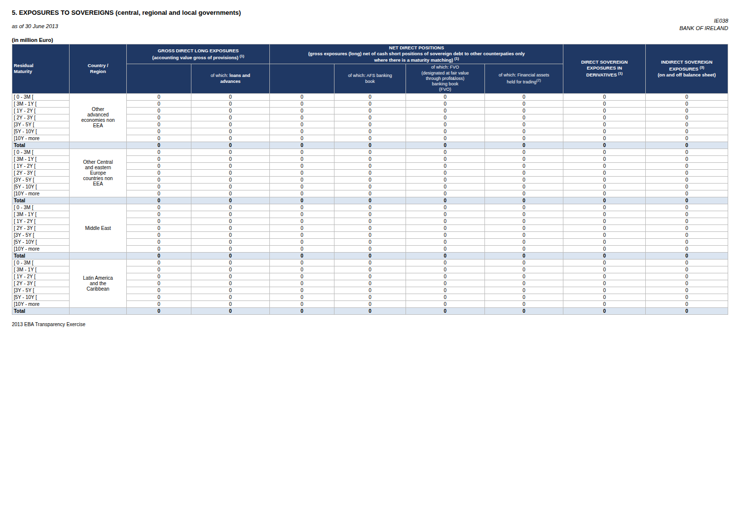5. EXPOSURES TO SOVEREIGNS (central, regional and local governments)
as of 30 June 2013
IE038
BANK OF IRELAND
(in million Euro)
| Residual Maturity | Country / Region | GROSS DIRECT LONG EXPOSURES (accounting value gross of provisions) (1) | NET DIRECT POSITIONS (gross exposures (long) net of cash short positions of sovereign debt to other counterpaties only where there is a maturity matching) (1) | DIRECT SOVEREIGN EXPOSURES IN DERIVATIVES (1) | INDIRECT SOVEREIGN EXPOSURES (3) (on and off balance sheet) |
| --- | --- | --- | --- | --- | --- |
| | of which: loans and advances | | of which: AFS banking book | of which: FVO (designated at fair value through profit&loss) banking book (FVO) | of which: Financial assets held for trading (2) |
| [ 0 - 3M [ | Other advanced economies non EEA | 0 | 0 | 0 | 0 | 0 | 0 | 0 | 0 |
| [ 3M - 1Y [ | 0 | 0 | 0 | 0 | 0 | 0 | 0 | 0 |
| [ 1Y - 2Y [ | 0 | 0 | 0 | 0 | 0 | 0 | 0 | 0 |
| [ 2Y - 3Y [ | 0 | 0 | 0 | 0 | 0 | 0 | 0 | 0 |
| [3Y - 5Y [ | 0 | 0 | 0 | 0 | 0 | 0 | 0 | 0 |
| [5Y - 10Y [ | 0 | 0 | 0 | 0 | 0 | 0 | 0 | 0 |
| [10Y - more | 0 | 0 | 0 | 0 | 0 | 0 | 0 | 0 |
| Total | | 0 | 0 | 0 | 0 | 0 | 0 | 0 | 0 |
| [ 0 - 3M [ | Other Central and eastern Europe countries non EEA | 0 | 0 | 0 | 0 | 0 | 0 | 0 | 0 |
| [ 3M - 1Y [ | 0 | 0 | 0 | 0 | 0 | 0 | 0 | 0 |
| [ 1Y - 2Y [ | 0 | 0 | 0 | 0 | 0 | 0 | 0 | 0 |
| [ 2Y - 3Y [ | 0 | 0 | 0 | 0 | 0 | 0 | 0 | 0 |
| [3Y - 5Y [ | 0 | 0 | 0 | 0 | 0 | 0 | 0 | 0 |
| [5Y - 10Y [ | 0 | 0 | 0 | 0 | 0 | 0 | 0 | 0 |
| [10Y - more | 0 | 0 | 0 | 0 | 0 | 0 | 0 | 0 |
| Total | | 0 | 0 | 0 | 0 | 0 | 0 | 0 | 0 |
| [ 0 - 3M [ | Middle East | 0 | 0 | 0 | 0 | 0 | 0 | 0 | 0 |
| [ 3M - 1Y [ | 0 | 0 | 0 | 0 | 0 | 0 | 0 | 0 |
| [ 1Y - 2Y [ | 0 | 0 | 0 | 0 | 0 | 0 | 0 | 0 |
| [ 2Y - 3Y [ | 0 | 0 | 0 | 0 | 0 | 0 | 0 | 0 |
| [3Y - 5Y [ | 0 | 0 | 0 | 0 | 0 | 0 | 0 | 0 |
| [5Y - 10Y [ | 0 | 0 | 0 | 0 | 0 | 0 | 0 | 0 |
| [10Y - more | 0 | 0 | 0 | 0 | 0 | 0 | 0 | 0 |
| Total | | 0 | 0 | 0 | 0 | 0 | 0 | 0 | 0 |
| [ 0 - 3M [ | Latin America and the Caribbean | 0 | 0 | 0 | 0 | 0 | 0 | 0 | 0 |
| [ 3M - 1Y [ | 0 | 0 | 0 | 0 | 0 | 0 | 0 | 0 |
| [ 1Y - 2Y [ | 0 | 0 | 0 | 0 | 0 | 0 | 0 | 0 |
| [ 2Y - 3Y [ | 0 | 0 | 0 | 0 | 0 | 0 | 0 | 0 |
| [3Y - 5Y [ | 0 | 0 | 0 | 0 | 0 | 0 | 0 | 0 |
| [5Y - 10Y [ | 0 | 0 | 0 | 0 | 0 | 0 | 0 | 0 |
| [10Y - more | 0 | 0 | 0 | 0 | 0 | 0 | 0 | 0 |
| Total | | 0 | 0 | 0 | 0 | 0 | 0 | 0 | 0 |
2013 EBA Transparency Exercise